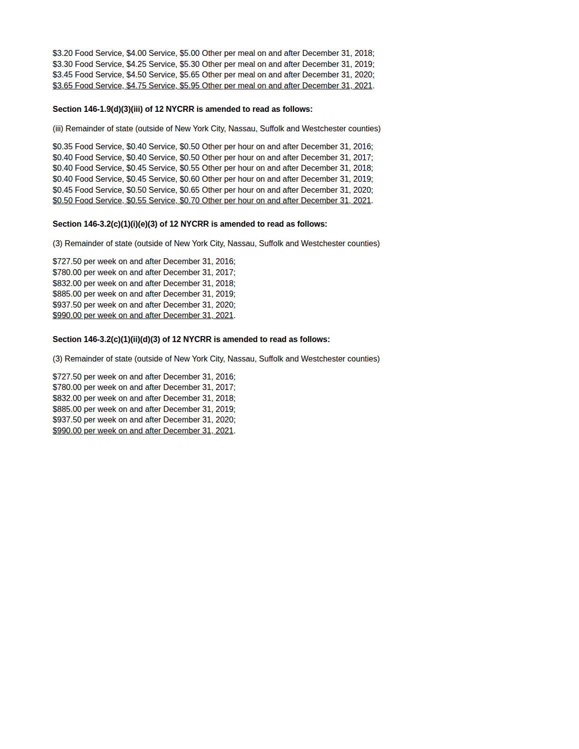$3.20 Food Service, $4.00 Service, $5.00 Other per meal on and after December 31, 2018;
$3.30 Food Service, $4.25 Service, $5.30 Other per meal on and after December 31, 2019;
$3.45 Food Service, $4.50 Service, $5.65 Other per meal on and after December 31, 2020;
$3.65 Food Service, $4.75 Service, $5.95 Other per meal on and after December 31, 2021.
Section 146-1.9(d)(3)(iii) of 12 NYCRR is amended to read as follows:
(iii) Remainder of state (outside of New York City, Nassau, Suffolk and Westchester counties)
$0.35 Food Service, $0.40 Service, $0.50 Other per hour on and after December 31, 2016;
$0.40 Food Service, $0.40 Service, $0.50 Other per hour on and after December 31, 2017;
$0.40 Food Service, $0.45 Service, $0.55 Other per hour on and after December 31, 2018;
$0.40 Food Service, $0.45 Service, $0.60 Other per hour on and after December 31, 2019;
$0.45 Food Service, $0.50 Service, $0.65 Other per hour on and after December 31, 2020;
$0.50 Food Service, $0.55 Service, $0.70 Other per hour on and after December 31, 2021.
Section 146-3.2(c)(1)(i)(e)(3) of 12 NYCRR is amended to read as follows:
(3) Remainder of state (outside of New York City, Nassau, Suffolk and Westchester counties)
$727.50 per week on and after December 31, 2016;
$780.00 per week on and after December 31, 2017;
$832.00 per week on and after December 31, 2018;
$885.00 per week on and after December 31, 2019;
$937.50 per week on and after December 31, 2020;
$990.00 per week on and after December 31, 2021.
Section 146-3.2(c)(1)(ii)(d)(3) of 12 NYCRR is amended to read as follows:
(3) Remainder of state (outside of New York City, Nassau, Suffolk and Westchester counties)
$727.50 per week on and after December 31, 2016;
$780.00 per week on and after December 31, 2017;
$832.00 per week on and after December 31, 2018;
$885.00 per week on and after December 31, 2019;
$937.50 per week on and after December 31, 2020;
$990.00 per week on and after December 31, 2021.